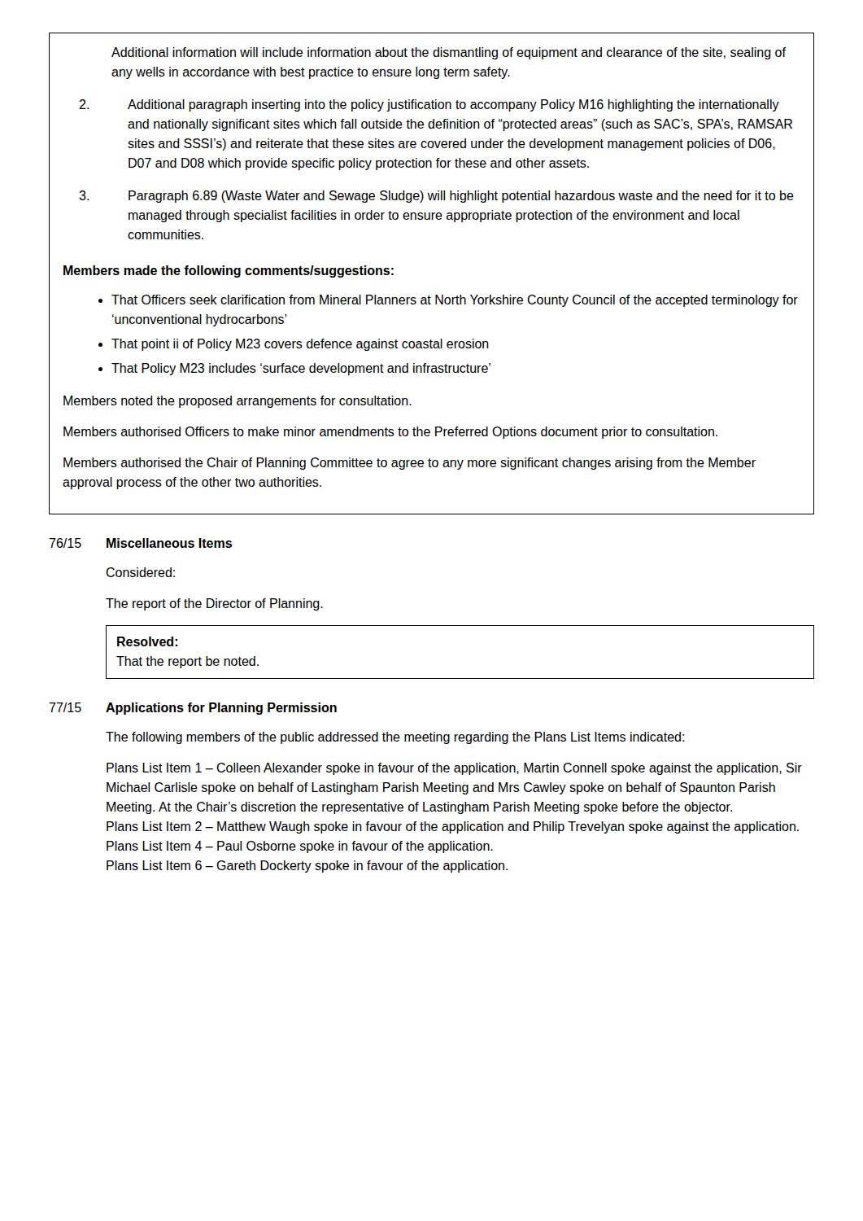Additional information will include information about the dismantling of equipment and clearance of the site, sealing of any wells in accordance with best practice to ensure long term safety.
2. Additional paragraph inserting into the policy justification to accompany Policy M16 highlighting the internationally and nationally significant sites which fall outside the definition of “protected areas” (such as SAC’s, SPA’s, RAMSAR sites and SSSI’s) and reiterate that these sites are covered under the development management policies of D06, D07 and D08 which provide specific policy protection for these and other assets.
3. Paragraph 6.89 (Waste Water and Sewage Sludge) will highlight potential hazardous waste and the need for it to be managed through specialist facilities in order to ensure appropriate protection of the environment and local communities.
Members made the following comments/suggestions:
That Officers seek clarification from Mineral Planners at North Yorkshire County Council of the accepted terminology for ‘unconventional hydrocarbons’
That point ii of Policy M23 covers defence against coastal erosion
That Policy M23 includes ‘surface development and infrastructure’
Members noted the proposed arrangements for consultation.
Members authorised Officers to make minor amendments to the Preferred Options document prior to consultation.
Members authorised the Chair of Planning Committee to agree to any more significant changes arising from the Member approval process of the other two authorities.
76/15 Miscellaneous Items
Considered:
The report of the Director of Planning.
Resolved:
That the report be noted.
77/15 Applications for Planning Permission
The following members of the public addressed the meeting regarding the Plans List Items indicated:
Plans List Item 1 – Colleen Alexander spoke in favour of the application, Martin Connell spoke against the application, Sir Michael Carlisle spoke on behalf of Lastingham Parish Meeting and Mrs Cawley spoke on behalf of Spaunton Parish Meeting. At the Chair’s discretion the representative of Lastingham Parish Meeting spoke before the objector.
Plans List Item 2 – Matthew Waugh spoke in favour of the application and Philip Trevelyan spoke against the application.
Plans List Item 4 – Paul Osborne spoke in favour of the application.
Plans List Item 6 – Gareth Dockerty spoke in favour of the application.